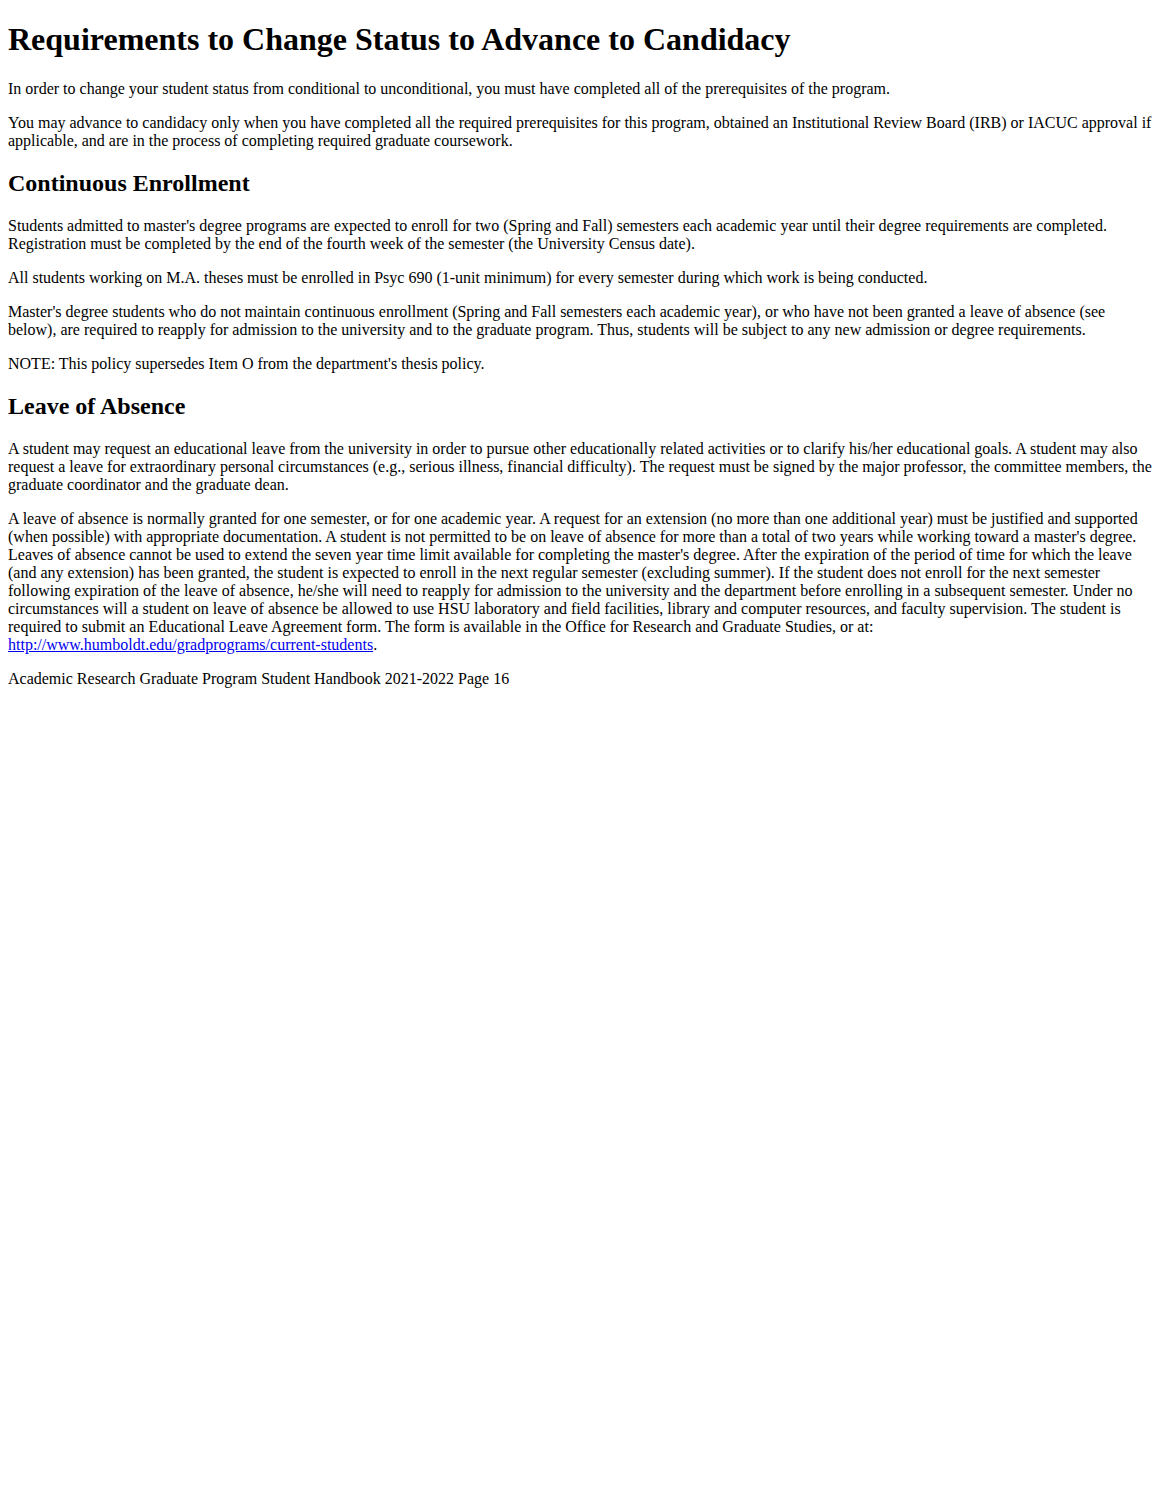Requirements to Change Status to Advance to Candidacy
In order to change your student status from conditional to unconditional, you must have completed all of the prerequisites of the program.
You may advance to candidacy only when you have completed all the required prerequisites for this program, obtained an Institutional Review Board (IRB) or IACUC approval if applicable, and are in the process of completing required graduate coursework.
Continuous Enrollment
Students admitted to master's degree programs are expected to enroll for two (Spring and Fall) semesters each academic year until their degree requirements are completed. Registration must be completed by the end of the fourth week of the semester (the University Census date).
All students working on M.A. theses must be enrolled in Psyc 690 (1-unit minimum) for every semester during which work is being conducted.
Master's degree students who do not maintain continuous enrollment (Spring and Fall semesters each academic year), or who have not been granted a leave of absence (see below), are required to reapply for admission to the university and to the graduate program. Thus, students will be subject to any new admission or degree requirements.
NOTE: This policy supersedes Item O from the department's thesis policy.
Leave of Absence
A student may request an educational leave from the university in order to pursue other educationally related activities or to clarify his/her educational goals. A student may also request a leave for extraordinary personal circumstances (e.g., serious illness, financial difficulty). The request must be signed by the major professor, the committee members, the graduate coordinator and the graduate dean.
A leave of absence is normally granted for one semester, or for one academic year. A request for an extension (no more than one additional year) must be justified and supported (when possible) with appropriate documentation. A student is not permitted to be on leave of absence for more than a total of two years while working toward a master's degree. Leaves of absence cannot be used to extend the seven year time limit available for completing the master's degree. After the expiration of the period of time for which the leave (and any extension) has been granted, the student is expected to enroll in the next regular semester (excluding summer). If the student does not enroll for the next semester following expiration of the leave of absence, he/she will need to reapply for admission to the university and the department before enrolling in a subsequent semester. Under no circumstances will a student on leave of absence be allowed to use HSU laboratory and field facilities, library and computer resources, and faculty supervision. The student is required to submit an Educational Leave Agreement form. The form is available in the Office for Research and Graduate Studies, or at: http://www.humboldt.edu/gradprograms/current-students.
Academic Research Graduate Program Student Handbook 2021-2022 Page 16